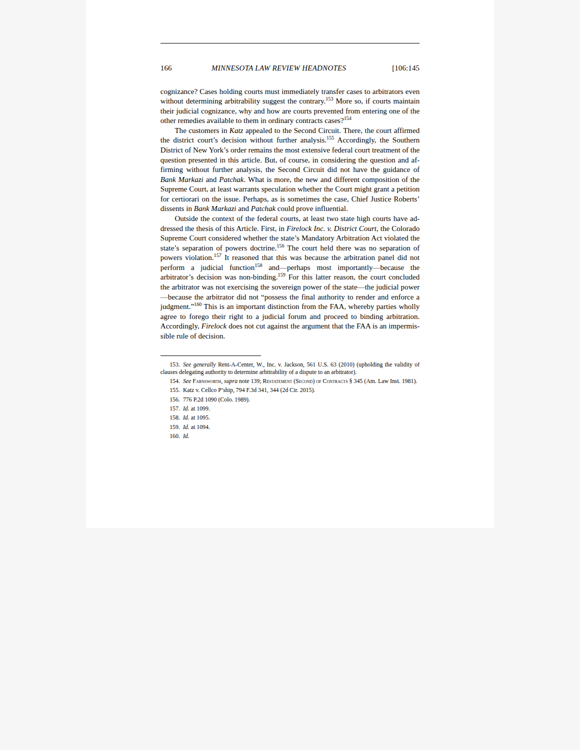166 Minnesota Law Review Headnotes [106:145
cognizance? Cases holding courts must immediately transfer cases to arbitrators even without determining arbitrability suggest the contrary.153 More so, if courts maintain their judicial cognizance, why and how are courts prevented from entering one of the other remedies available to them in ordinary contracts cases?154
The customers in Katz appealed to the Second Circuit. There, the court affirmed the district court’s decision without further analysis.155 Accordingly, the Southern District of New York’s order remains the most extensive federal court treatment of the question presented in this article. But, of course, in considering the question and affirming without further analysis, the Second Circuit did not have the guidance of Bank Markazi and Patchak. What is more, the new and different composition of the Supreme Court, at least warrants speculation whether the Court might grant a petition for certiorari on the issue. Perhaps, as is sometimes the case, Chief Justice Roberts’ dissents in Bank Markazi and Patchak could prove influential.
Outside the context of the federal courts, at least two state high courts have addressed the thesis of this Article. First, in Firelock Inc. v. District Court, the Colorado Supreme Court considered whether the state’s Mandatory Arbitration Act violated the state’s separation of powers doctrine.156 The court held there was no separation of powers violation.157 It reasoned that this was because the arbitration panel did not perform a judicial function158 and—perhaps most importantly—because the arbitrator’s decision was non-binding.159 For this latter reason, the court concluded the arbitrator was not exercising the sovereign power of the state—the judicial power—because the arbitrator did not “possess the final authority to render and enforce a judgment.”160 This is an important distinction from the FAA, whereby parties wholly agree to forego their right to a judicial forum and proceed to binding arbitration. Accordingly, Firelock does not cut against the argument that the FAA is an impermissible rule of decision.
153. See generally Rent-A-Center, W., Inc. v. Jackson, 561 U.S. 63 (2010) (upholding the validity of clauses delegating authority to determine arbitrability of a dispute to an arbitrator).
154. See Farnsworth, supra note 139; Restatement (Second) of Contracts § 345 (Am. Law Inst. 1981).
155. Katz v. Cellco P’ship, 794 F.3d 341, 344 (2d Cir. 2015).
156. 776 P.2d 1090 (Colo. 1989).
157. Id. at 1099.
158. Id. at 1095.
159. Id. at 1094.
160. Id.